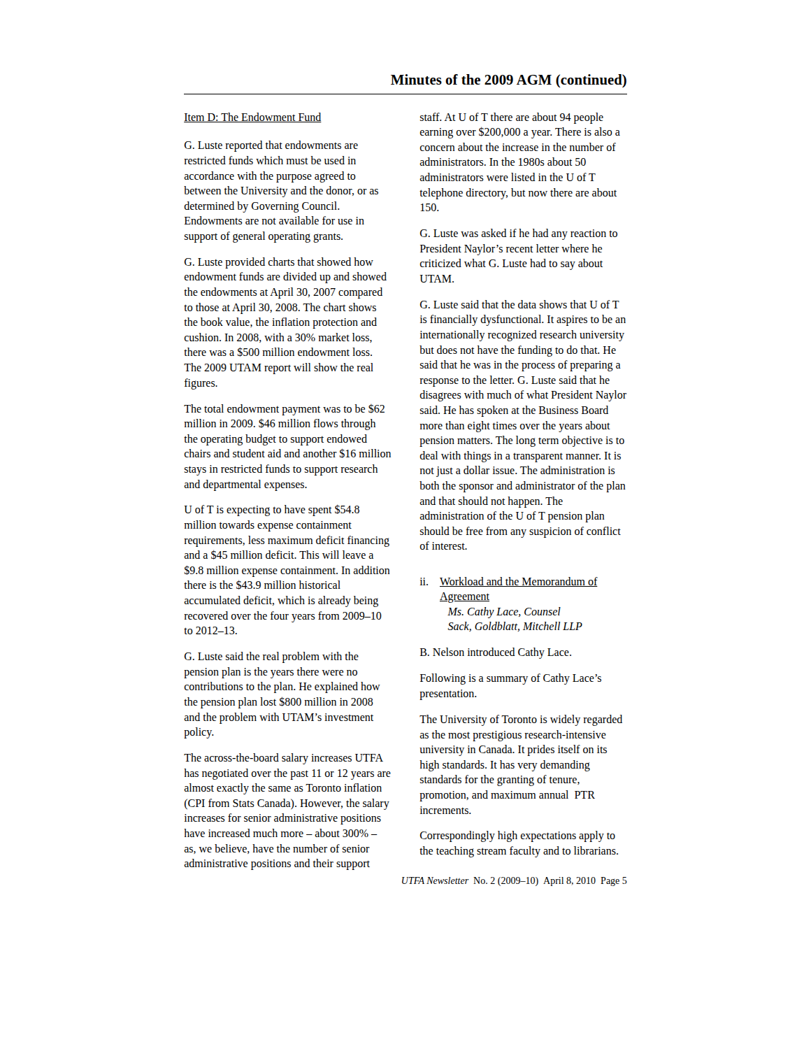Minutes of the 2009 AGM (continued)
Item D: The Endowment Fund
G. Luste reported that endowments are restricted funds which must be used in accordance with the purpose agreed to between the University and the donor, or as determined by Governing Council. Endowments are not available for use in support of general operating grants.
G. Luste provided charts that showed how endowment funds are divided up and showed the endowments at April 30, 2007 compared to those at April 30, 2008. The chart shows the book value, the inflation protection and cushion. In 2008, with a 30% market loss, there was a $500 million endowment loss. The 2009 UTAM report will show the real figures.
The total endowment payment was to be $62 million in 2009. $46 million flows through the operating budget to support endowed chairs and student aid and another $16 million stays in restricted funds to support research and departmental expenses.
U of T is expecting to have spent $54.8 million towards expense containment requirements, less maximum deficit financing and a $45 million deficit. This will leave a $9.8 million expense containment. In addition there is the $43.9 million historical accumulated deficit, which is already being recovered over the four years from 2009–10 to 2012–13.
G. Luste said the real problem with the pension plan is the years there were no contributions to the plan. He explained how the pension plan lost $800 million in 2008 and the problem with UTAM’s investment policy.
The across-the-board salary increases UTFA has negotiated over the past 11 or 12 years are almost exactly the same as Toronto inflation (CPI from Stats Canada). However, the salary increases for senior administrative positions have increased much more – about 300% – as, we believe, have the number of senior administrative positions and their support staff. At U of T there are about 94 people earning over $200,000 a year. There is also a concern about the increase in the number of administrators. In the 1980s about 50 administrators were listed in the U of T telephone directory, but now there are about 150.
G. Luste was asked if he had any reaction to President Naylor’s recent letter where he criticized what G. Luste had to say about UTAM.
G. Luste said that the data shows that U of T is financially dysfunctional. It aspires to be an internationally recognized research university but does not have the funding to do that. He said that he was in the process of preparing a response to the letter. G. Luste said that he disagrees with much of what President Naylor said. He has spoken at the Business Board more than eight times over the years about pension matters. The long term objective is to deal with things in a transparent manner. It is not just a dollar issue. The administration is both the sponsor and administrator of the plan and that should not happen. The administration of the U of T pension plan should be free from any suspicion of conflict of interest.
ii. Workload and the Memorandum of Agreement Ms. Cathy Lace, Counsel Sack, Goldblatt, Mitchell LLP
B. Nelson introduced Cathy Lace.
Following is a summary of Cathy Lace’s presentation.
The University of Toronto is widely regarded as the most prestigious research-intensive university in Canada. It prides itself on its high standards. It has very demanding standards for the granting of tenure, promotion, and maximum annual PTR increments.
Correspondingly high expectations apply to the teaching stream faculty and to librarians.
UTFA Newsletter No. 2 (2009–10) April 8, 2010 Page 5